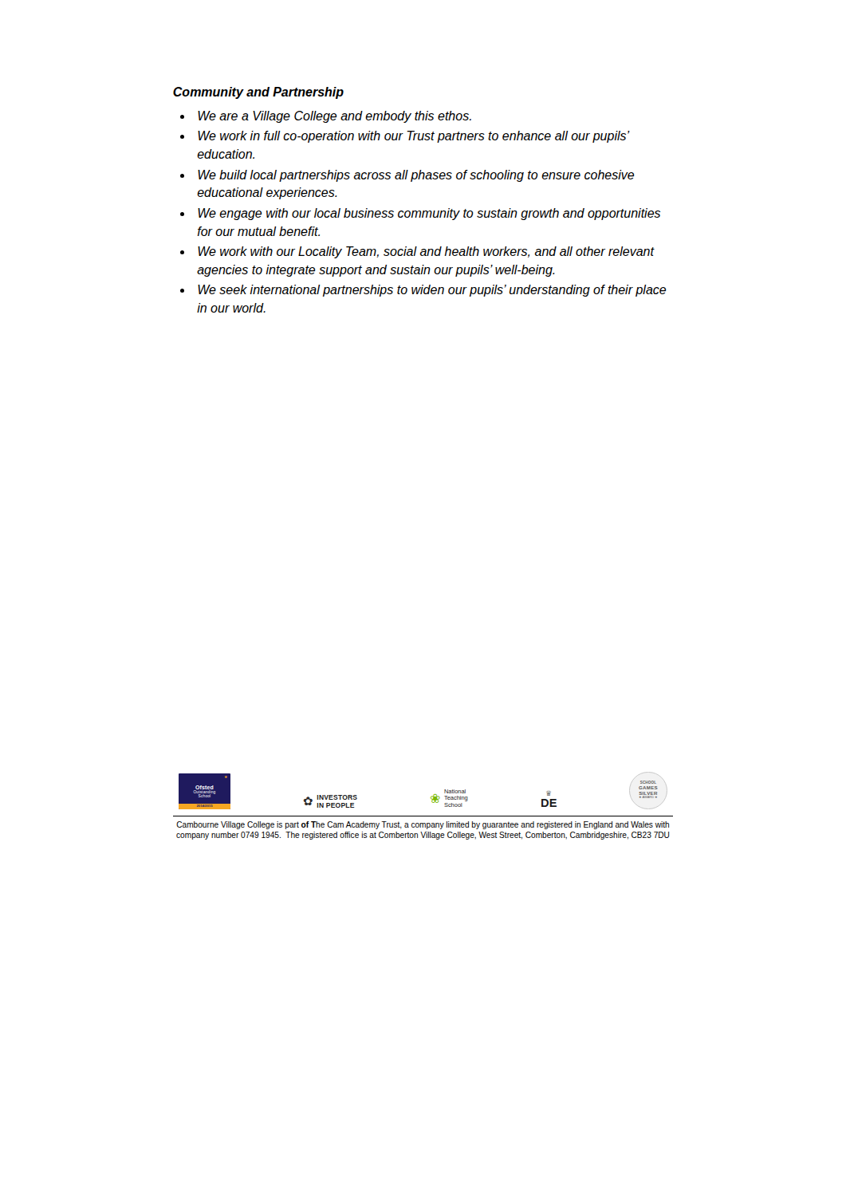Community and Partnership
We are a Village College and embody this ethos.
We work in full co-operation with our Trust partners to enhance all our pupils’ education.
We build local partnerships across all phases of schooling to ensure cohesive educational experiences.
We engage with our local business community to sustain growth and opportunities for our mutual benefit.
We work with our Locality Team, social and health workers, and all other relevant agencies to integrate support and sustain our pupils’ well-being.
We seek international partnerships to widen our pupils’ understanding of their place in our world.
★
OfstedOutstanding
School
2014/2015
✿
INVESTORS
IN PEOPLE
❀
National
Teaching
School
♛
D E
SCHOOL
GAMES
SILVER
★ AWARD ★
Cambourne Village College is part of The Cam Academy Trust, a company limited by guarantee and registered in England and Wales with company number 0749 1945. The registered office is at Comberton Village College, West Street, Comberton, Cambridgeshire, CB23 7DU